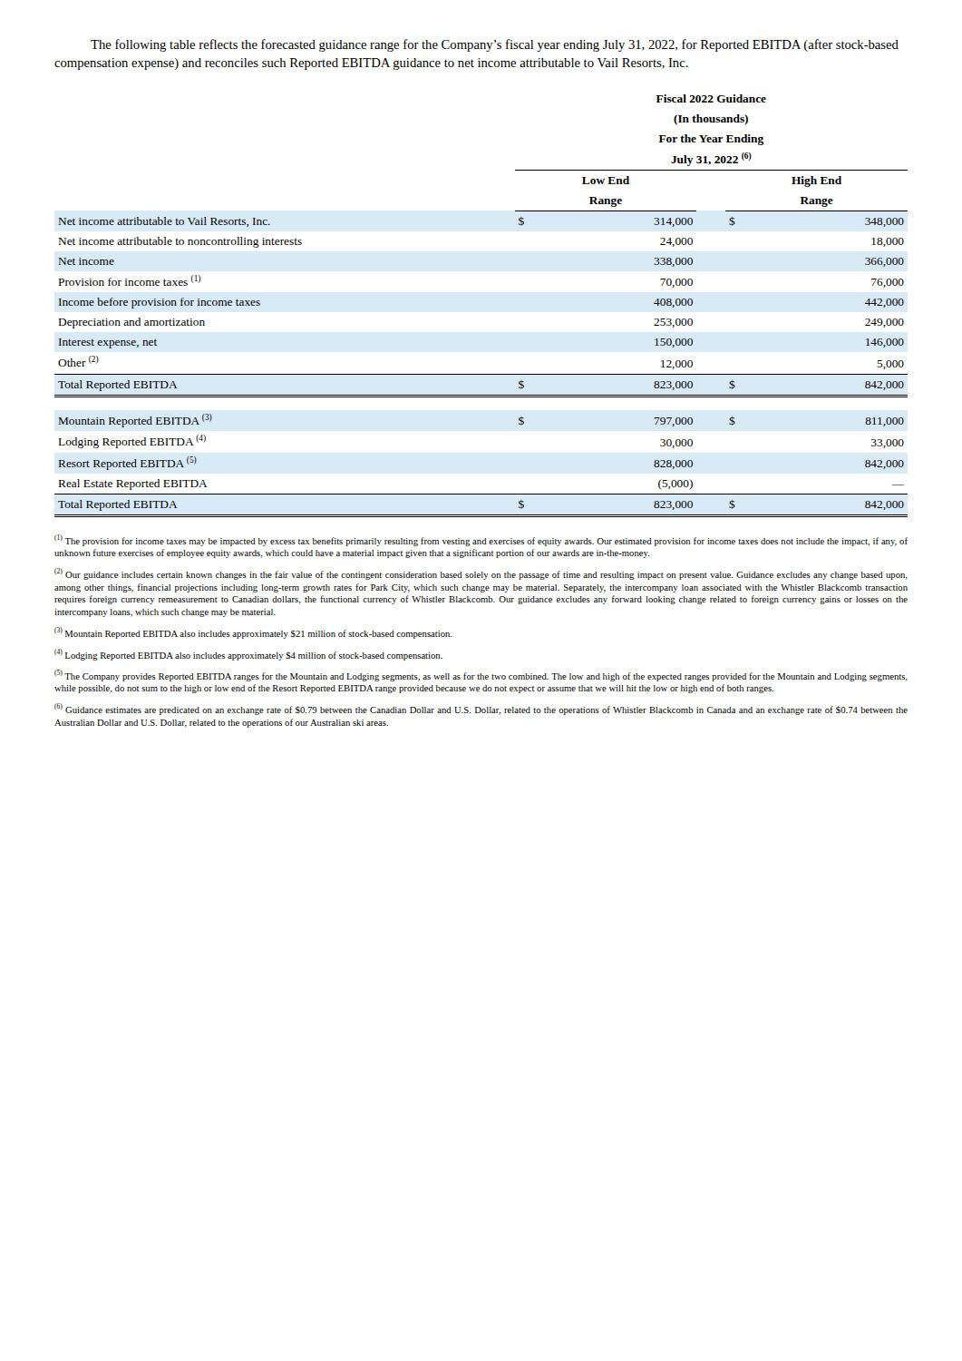The following table reflects the forecasted guidance range for the Company’s fiscal year ending July 31, 2022, for Reported EBITDA (after stock-based compensation expense) and reconciles such Reported EBITDA guidance to net income attributable to Vail Resorts, Inc.
| | Fiscal 2022 Guidance |
| | (In thousands) |
| | For the Year Ending |
| | July 31, 2022 (6) |
| | Low End | | High End |
| | Range | | Range |
| Net income attributable to Vail Resorts, Inc. | $ | 314,000 | | $ | 348,000 |
| Net income attributable to noncontrolling interests | | 24,000 | | | 18,000 |
| Net income | | 338,000 | | | 366,000 |
| Provision for income taxes (1) | | 70,000 | | | 76,000 |
| Income before provision for income taxes | | 408,000 | | | 442,000 |
| Depreciation and amortization | | 253,000 | | | 249,000 |
| Interest expense, net | | 150,000 | | | 146,000 |
| Other (2) | | 12,000 | | | 5,000 |
| Total Reported EBITDA | $ | 823,000 | | $ | 842,000 |
| Mountain Reported EBITDA (3) | $ | 797,000 | | $ | 811,000 |
| Lodging Reported EBITDA (4) | | 30,000 | | | 33,000 |
| Resort Reported EBITDA (5) | | 828,000 | | | 842,000 |
| Real Estate Reported EBITDA | | (5,000) | | | — |
| Total Reported EBITDA | $ | 823,000 | | $ | 842,000 |
(1) The provision for income taxes may be impacted by excess tax benefits primarily resulting from vesting and exercises of equity awards. Our estimated provision for income taxes does not include the impact, if any, of unknown future exercises of employee equity awards, which could have a material impact given that a significant portion of our awards are in-the-money.
(2) Our guidance includes certain known changes in the fair value of the contingent consideration based solely on the passage of time and resulting impact on present value. Guidance excludes any change based upon, among other things, financial projections including long-term growth rates for Park City, which such change may be material. Separately, the intercompany loan associated with the Whistler Blackcomb transaction requires foreign currency remeasurement to Canadian dollars, the functional currency of Whistler Blackcomb. Our guidance excludes any forward looking change related to foreign currency gains or losses on the intercompany loans, which such change may be material.
(3) Mountain Reported EBITDA also includes approximately $21 million of stock-based compensation.
(4) Lodging Reported EBITDA also includes approximately $4 million of stock-based compensation.
(5) The Company provides Reported EBITDA ranges for the Mountain and Lodging segments, as well as for the two combined. The low and high of the expected ranges provided for the Mountain and Lodging segments, while possible, do not sum to the high or low end of the Resort Reported EBITDA range provided because we do not expect or assume that we will hit the low or high end of both ranges.
(6) Guidance estimates are predicated on an exchange rate of $0.79 between the Canadian Dollar and U.S. Dollar, related to the operations of Whistler Blackcomb in Canada and an exchange rate of $0.74 between the Australian Dollar and U.S. Dollar, related to the operations of our Australian ski areas.